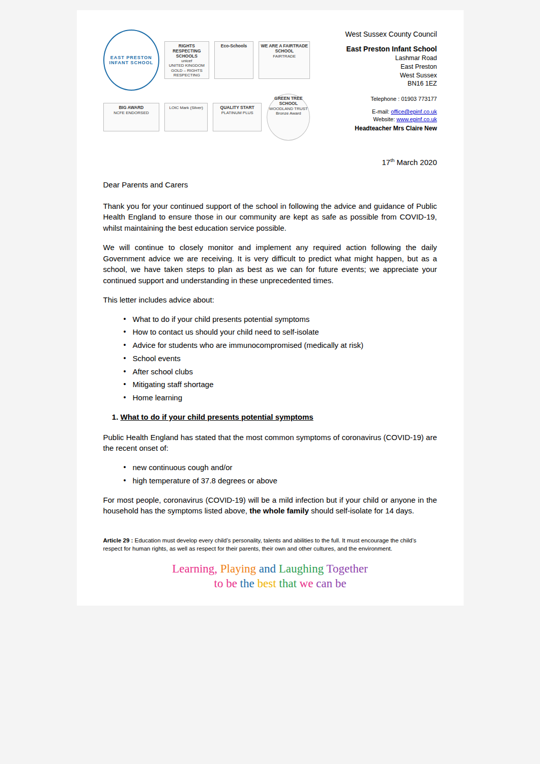EAST PRESTON
INFANT SCHOOL
RIGHTS RESPECTING SCHOOLS unicef
UNITED KINGDOM
GOLD – RIGHTS RESPECTING
Eco-Schools
WE ARE A FAIRTRADE SCHOOL FAIRTRADE
BIG AWARD NCFE ENDORSED
LOtC Mark (Silver)
QUALITY START PLATINUM PLUS
GREEN TREE SCHOOL WOODLAND TRUST
Bronze Award
West Sussex County Council
East Preston Infant School
Lashmar Road
East Preston
West Sussex
BN16 1EZ
Telephone : 01903 773177
E-mail: office@epinf.co.uk
Website: www.epinf.co.uk
Headteacher Mrs Claire New
17th March 2020
Dear Parents and Carers
Thank you for your continued support of the school in following the advice and guidance of Public Health England to ensure those in our community are kept as safe as possible from COVID-19, whilst maintaining the best education service possible.
We will continue to closely monitor and implement any required action following the daily Government advice we are receiving. It is very difficult to predict what might happen, but as a school, we have taken steps to plan as best as we can for future events; we appreciate your continued support and understanding in these unprecedented times.
This letter includes advice about:
What to do if your child presents potential symptoms
How to contact us should your child need to self-isolate
Advice for students who are immunocompromised (medically at risk)
School events
After school clubs
Mitigating staff shortage
Home learning
What to do if your child presents potential symptoms
Public Health England has stated that the most common symptoms of coronavirus (COVID-19) are the recent onset of:
new continuous cough and/or
high temperature of 37.8 degrees or above
For most people, coronavirus (COVID-19) will be a mild infection but if your child or anyone in the household has the symptoms listed above, the whole family should self-isolate for 14 days.
Article 29 : Education must develop every child’s personality, talents and abilities to the full. It must encourage the child’s respect for human rights, as well as respect for their parents, their own and other cultures, and the environment.
Learning, Playing and Laughing Together to be the best that we can be